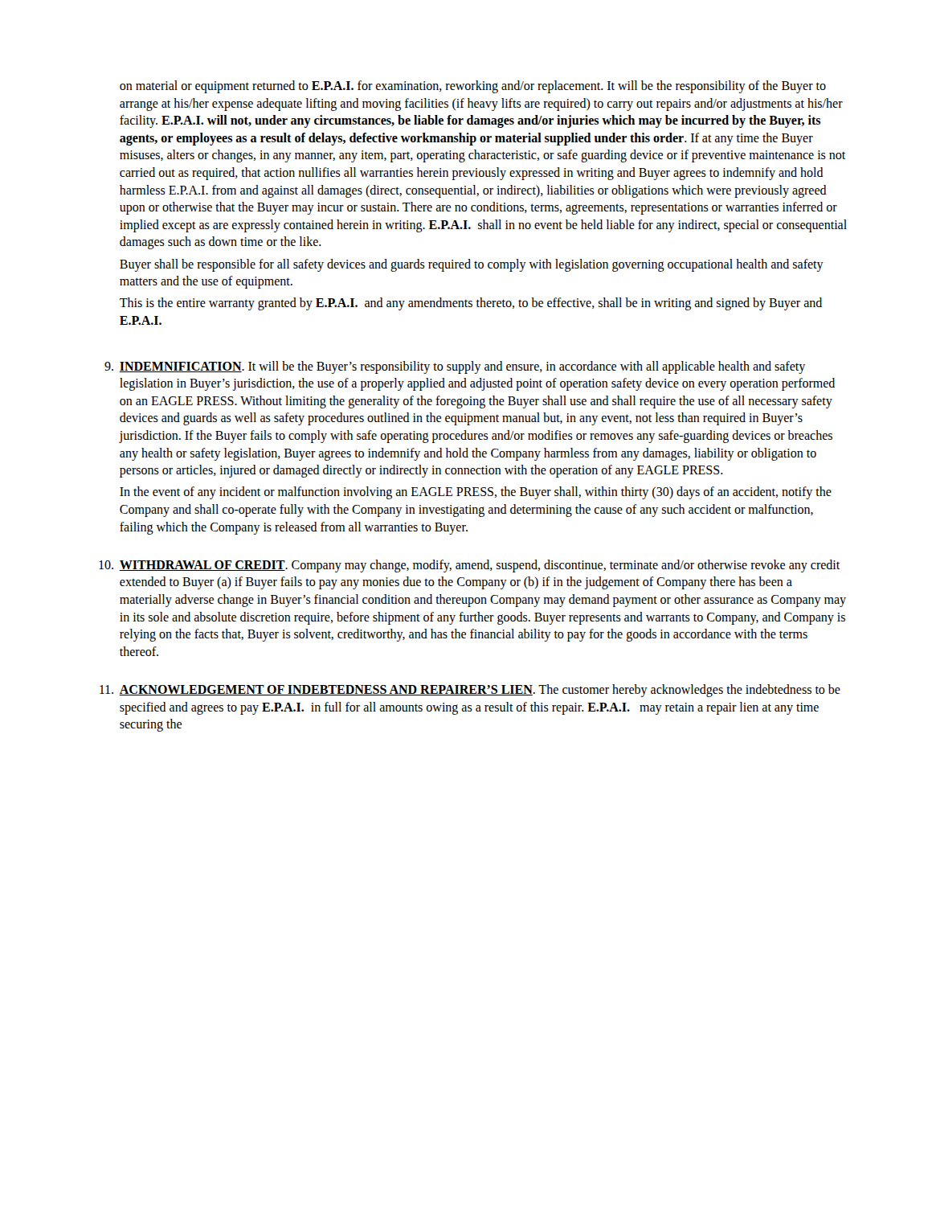on material or equipment returned to E.P.A.I. for examination, reworking and/or replacement. It will be the responsibility of the Buyer to arrange at his/her expense adequate lifting and moving facilities (if heavy lifts are required) to carry out repairs and/or adjustments at his/her facility. E.P.A.I. will not, under any circumstances, be liable for damages and/or injuries which may be incurred by the Buyer, its agents, or employees as a result of delays, defective workmanship or material supplied under this order. If at any time the Buyer misuses, alters or changes, in any manner, any item, part, operating characteristic, or safe guarding device or if preventive maintenance is not carried out as required, that action nullifies all warranties herein previously expressed in writing and Buyer agrees to indemnify and hold harmless E.P.A.I. from and against all damages (direct, consequential, or indirect), liabilities or obligations which were previously agreed upon or otherwise that the Buyer may incur or sustain. There are no conditions, terms, agreements, representations or warranties inferred or implied except as are expressly contained herein in writing. E.P.A.I. shall in no event be held liable for any indirect, special or consequential damages such as down time or the like.
Buyer shall be responsible for all safety devices and guards required to comply with legislation governing occupational health and safety matters and the use of equipment.
This is the entire warranty granted by E.P.A.I. and any amendments thereto, to be effective, shall be in writing and signed by Buyer and E.P.A.I.
9.
INDEMNIFICATION. It will be the Buyer’s responsibility to supply and ensure, in accordance with all applicable health and safety legislation in Buyer’s jurisdiction, the use of a properly applied and adjusted point of operation safety device on every operation performed on an EAGLE PRESS. Without limiting the generality of the foregoing the Buyer shall use and shall require the use of all necessary safety devices and guards as well as safety procedures outlined in the equipment manual but, in any event, not less than required in Buyer’s jurisdiction. If the Buyer fails to comply with safe operating procedures and/or modifies or removes any safe-guarding devices or breaches any health or safety legislation, Buyer agrees to indemnify and hold the Company harmless from any damages, liability or obligation to persons or articles, injured or damaged directly or indirectly in connection with the operation of any EAGLE PRESS.
In the event of any incident or malfunction involving an EAGLE PRESS, the Buyer shall, within thirty (30) days of an accident, notify the Company and shall co-operate fully with the Company in investigating and determining the cause of any such accident or malfunction, failing which the Company is released from all warranties to Buyer.
10.
WITHDRAWAL OF CREDIT. Company may change, modify, amend, suspend, discontinue, terminate and/or otherwise revoke any credit extended to Buyer (a) if Buyer fails to pay any monies due to the Company or (b) if in the judgement of Company there has been a materially adverse change in Buyer’s financial condition and thereupon Company may demand payment or other assurance as Company may in its sole and absolute discretion require, before shipment of any further goods. Buyer represents and warrants to Company, and Company is relying on the facts that, Buyer is solvent, creditworthy, and has the financial ability to pay for the goods in accordance with the terms thereof.
11.
ACKNOWLEDGEMENT OF INDEBTEDNESS AND REPAIRER’S LIEN. The customer hereby acknowledges the indebtedness to be specified and agrees to pay E.P.A.I. in full for all amounts owing as a result of this repair. E.P.A.I. may retain a repair lien at any time securing the